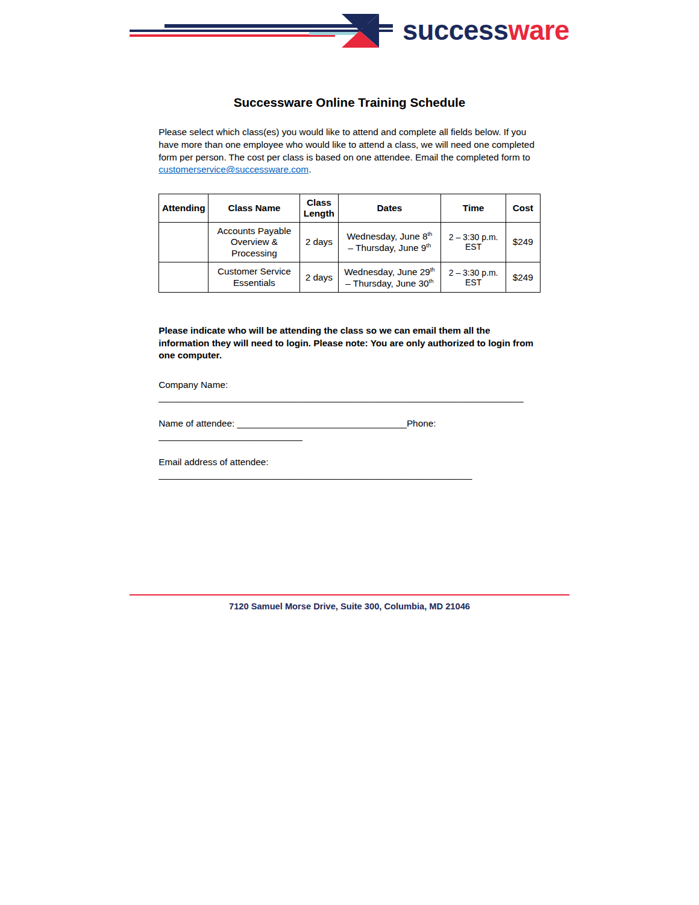success ware
Successware Online Training Schedule
Please select which class(es) you would like to attend and complete all fields below. If you have more than one employee who would like to attend a class, we will need one completed form per person. The cost per class is based on one attendee. Email the completed form to customerservice@successware.com.
| Attending | Class Name | Class Length | Dates | Time | Cost |
| --- | --- | --- | --- | --- | --- |
| | Accounts Payable Overview & Processing | 2 days | Wednesday, June 8 th – Thursday, June 9 th | 2 – 3:30 p.m. EST | $249 |
| | Customer Service Essentials | 2 days | Wednesday, June 29 th – Thursday, June 30 th | 2 – 3:30 p.m. EST | $249 |
Please indicate who will be attending the class so we can email them all the information they will need to login. Please note: You are only authorized to login from one computer.
Company Name: _______________________________________________________________________
Name of attendee: _________________________________Phone: ____________________________
Email address of attendee: _____________________________________________________________
7120 Samuel Morse Drive, Suite 300, Columbia, MD 21046